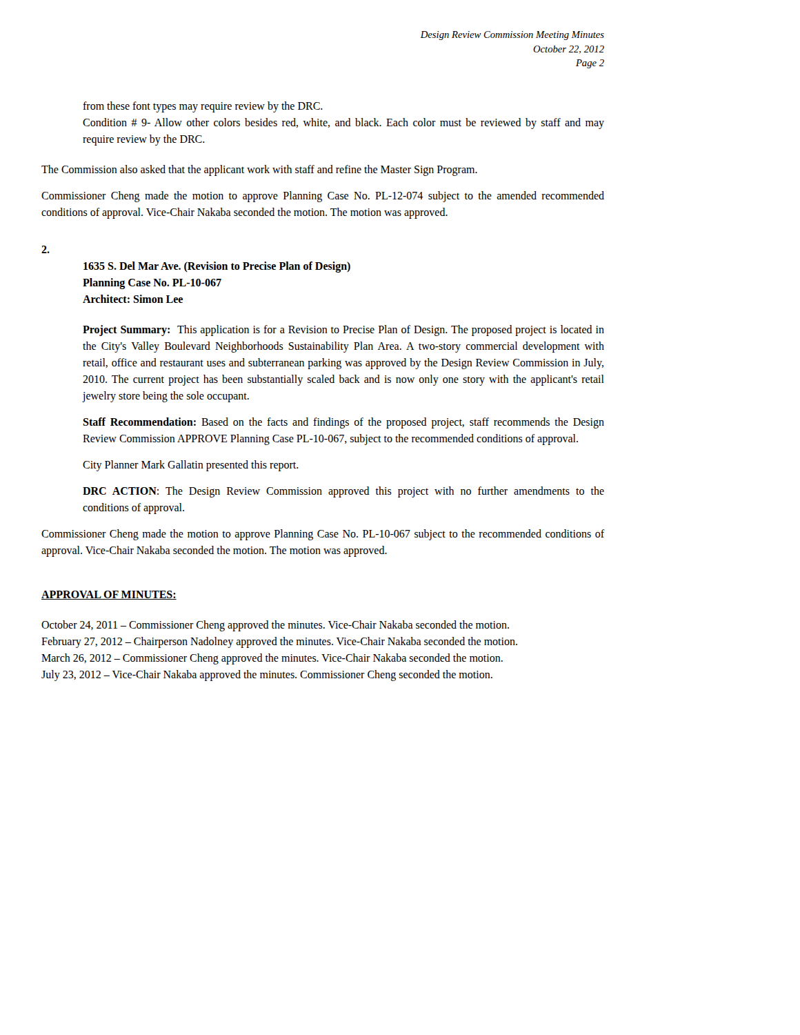Design Review Commission Meeting Minutes
October 22, 2012
Page 2
from these font types may require review by the DRC.
Condition # 9- Allow other colors besides red, white, and black. Each color must be reviewed by staff and may require review by the DRC.
The Commission also asked that the applicant work with staff and refine the Master Sign Program.
Commissioner Cheng made the motion to approve Planning Case No. PL-12-074 subject to the amended recommended conditions of approval. Vice-Chair Nakaba seconded the motion. The motion was approved.
2.
1635 S. Del Mar Ave. (Revision to Precise Plan of Design)
Planning Case No. PL-10-067
Architect: Simon Lee
Project Summary: This application is for a Revision to Precise Plan of Design. The proposed project is located in the City's Valley Boulevard Neighborhoods Sustainability Plan Area. A two-story commercial development with retail, office and restaurant uses and subterranean parking was approved by the Design Review Commission in July, 2010. The current project has been substantially scaled back and is now only one story with the applicant's retail jewelry store being the sole occupant.
Staff Recommendation: Based on the facts and findings of the proposed project, staff recommends the Design Review Commission APPROVE Planning Case PL-10-067, subject to the recommended conditions of approval.
City Planner Mark Gallatin presented this report.
DRC ACTION: The Design Review Commission approved this project with no further amendments to the conditions of approval.
Commissioner Cheng made the motion to approve Planning Case No. PL-10-067 subject to the recommended conditions of approval. Vice-Chair Nakaba seconded the motion. The motion was approved.
APPROVAL OF MINUTES:
October 24, 2011 – Commissioner Cheng approved the minutes. Vice-Chair Nakaba seconded the motion.
February 27, 2012 – Chairperson Nadolney approved the minutes. Vice-Chair Nakaba seconded the motion.
March 26, 2012 – Commissioner Cheng approved the minutes. Vice-Chair Nakaba seconded the motion.
July 23, 2012 – Vice-Chair Nakaba approved the minutes. Commissioner Cheng seconded the motion.